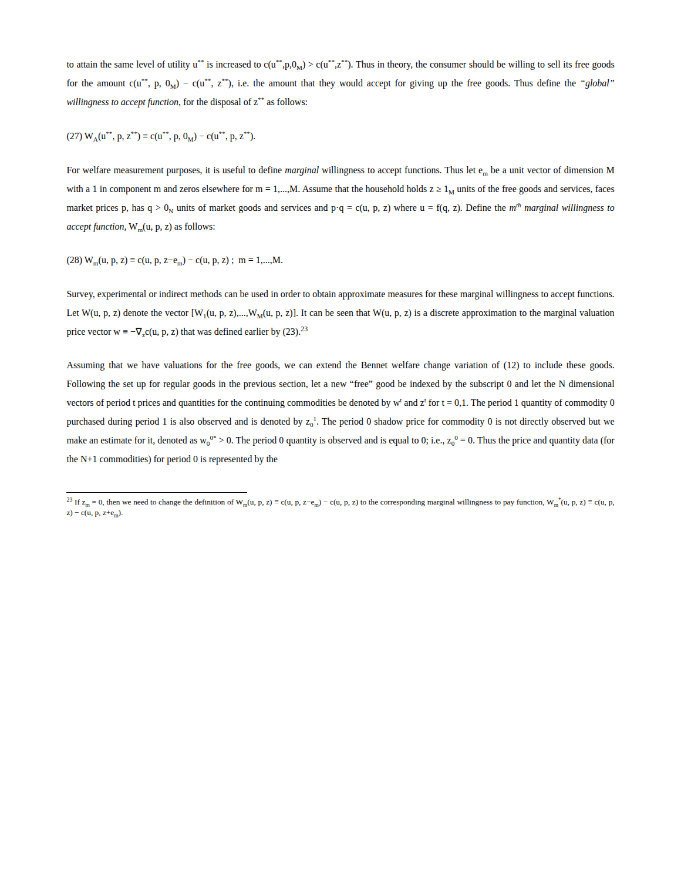to attain the same level of utility u** is increased to c(u**,p,0M) > c(u**,z**). Thus in theory, the consumer should be willing to sell its free goods for the amount c(u**, p, 0M) − c(u**, z**), i.e. the amount that they would accept for giving up the free goods. Thus define the “global” willingness to accept function, for the disposal of z** as follows:
(27) WA(u**, p, z**) ≡ c(u**, p, 0M) − c(u**, p, z**).
For welfare measurement purposes, it is useful to define marginal willingness to accept functions. Thus let em be a unit vector of dimension M with a 1 in component m and zeros elsewhere for m = 1,...,M. Assume that the household holds z ≥ 1M units of the free goods and services, faces market prices p, has q > 0N units of market goods and services and p·q = c(u, p, z) where u = f(q, z). Define the mth marginal willingness to accept function, Wm(u, p, z) as follows:
(28) Wm(u, p, z) ≡ c(u, p, z−em) − c(u, p, z) ; m = 1,...,M.
Survey, experimental or indirect methods can be used in order to obtain approximate measures for these marginal willingness to accept functions. Let W(u, p, z) denote the vector [W1(u, p, z),...,WM(u, p, z)]. It can be seen that W(u, p, z) is a discrete approximation to the marginal valuation price vector w ≡ −∇zc(u, p, z) that was defined earlier by (23).23
Assuming that we have valuations for the free goods, we can extend the Bennet welfare change variation of (12) to include these goods. Following the set up for regular goods in the previous section, let a new “free” good be indexed by the subscript 0 and let the N dimensional vectors of period t prices and quantities for the continuing commodities be denoted by wt and zt for t = 0,1. The period 1 quantity of commodity 0 purchased during period 1 is also observed and is denoted by z01. The period 0 shadow price for commodity 0 is not directly observed but we make an estimate for it, denoted as w00* > 0. The period 0 quantity is observed and is equal to 0; i.e., z00 = 0. Thus the price and quantity data (for the N+1 commodities) for period 0 is represented by the
23 If zm = 0, then we need to change the definition of Wm(u, p, z) ≡ c(u, p, z−em) − c(u, p, z) to the corresponding marginal willingness to pay function, Wm*(u, p, z) ≡ c(u, p, z) − c(u, p, z+em).